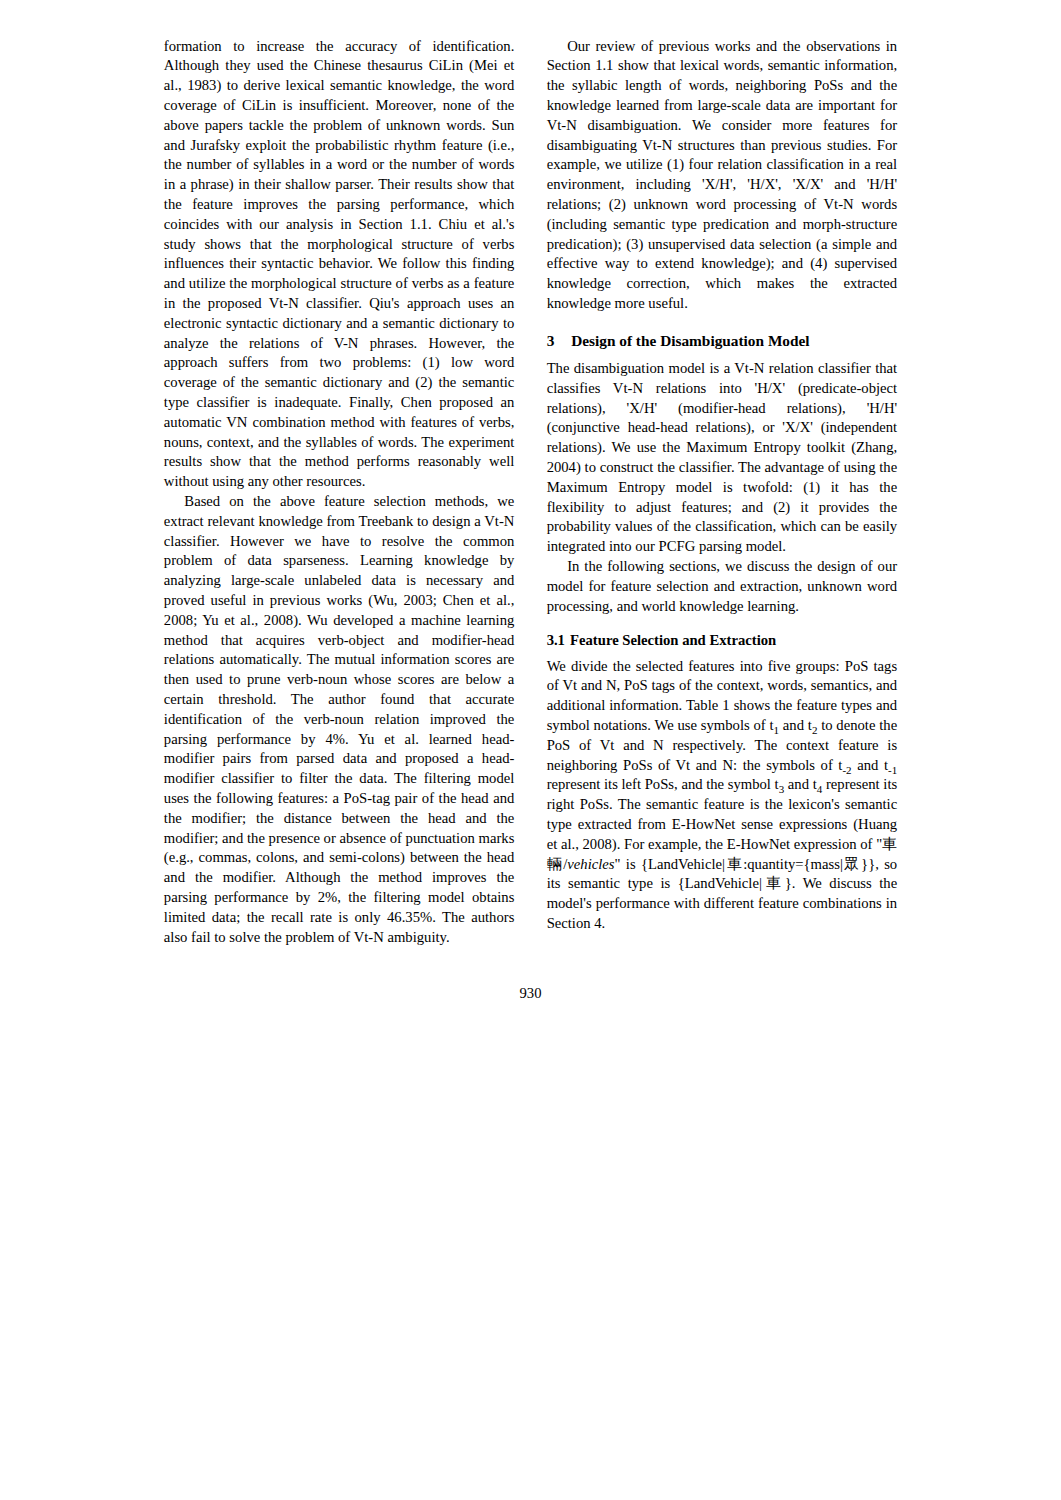formation to increase the accuracy of identification. Although they used the Chinese thesaurus CiLin (Mei et al., 1983) to derive lexical semantic knowledge, the word coverage of CiLin is insufficient. Moreover, none of the above papers tackle the problem of unknown words. Sun and Jurafsky exploit the probabilistic rhythm feature (i.e., the number of syllables in a word or the number of words in a phrase) in their shallow parser. Their results show that the feature improves the parsing performance, which coincides with our analysis in Section 1.1. Chiu et al.'s study shows that the morphological structure of verbs influences their syntactic behavior. We follow this finding and utilize the morphological structure of verbs as a feature in the proposed Vt-N classifier. Qiu's approach uses an electronic syntactic dictionary and a semantic dictionary to analyze the relations of V-N phrases. However, the approach suffers from two problems: (1) low word coverage of the semantic dictionary and (2) the semantic type classifier is inadequate. Finally, Chen proposed an automatic VN combination method with features of verbs, nouns, context, and the syllables of words. The experiment results show that the method performs reasonably well without using any other resources.
Based on the above feature selection methods, we extract relevant knowledge from Treebank to design a Vt-N classifier. However we have to resolve the common problem of data sparseness. Learning knowledge by analyzing large-scale unlabeled data is necessary and proved useful in previous works (Wu, 2003; Chen et al., 2008; Yu et al., 2008). Wu developed a machine learning method that acquires verb-object and modifier-head relations automatically. The mutual information scores are then used to prune verb-noun whose scores are below a certain threshold. The author found that accurate identification of the verb-noun relation improved the parsing performance by 4%. Yu et al. learned head-modifier pairs from parsed data and proposed a head-modifier classifier to filter the data. The filtering model uses the following features: a PoS-tag pair of the head and the modifier; the distance between the head and the modifier; and the presence or absence of punctuation marks (e.g., commas, colons, and semi-colons) between the head and the modifier. Although the method improves the parsing performance by 2%, the filtering model obtains limited data; the recall rate is only 46.35%. The authors also fail to solve the problem of Vt-N ambiguity.
Our review of previous works and the observations in Section 1.1 show that lexical words, semantic information, the syllabic length of words, neighboring PoSs and the knowledge learned from large-scale data are important for Vt-N disambiguation. We consider more features for disambiguating Vt-N structures than previous studies. For example, we utilize (1) four relation classification in a real environment, including 'X/H', 'H/X', 'X/X' and 'H/H' relations; (2) unknown word processing of Vt-N words (including semantic type predication and morph-structure predication); (3) unsupervised data selection (a simple and effective way to extend knowledge); and (4) supervised knowledge correction, which makes the extracted knowledge more useful.
3 Design of the Disambiguation Model
The disambiguation model is a Vt-N relation classifier that classifies Vt-N relations into 'H/X' (predicate-object relations), 'X/H' (modifier-head relations), 'H/H' (conjunctive head-head relations), or 'X/X' (independent relations). We use the Maximum Entropy toolkit (Zhang, 2004) to construct the classifier. The advantage of using the Maximum Entropy model is twofold: (1) it has the flexibility to adjust features; and (2) it provides the probability values of the classification, which can be easily integrated into our PCFG parsing model.
In the following sections, we discuss the design of our model for feature selection and extraction, unknown word processing, and world knowledge learning.
3.1 Feature Selection and Extraction
We divide the selected features into five groups: PoS tags of Vt and N, PoS tags of the context, words, semantics, and additional information. Table 1 shows the feature types and symbol notations. We use symbols of t1 and t2 to denote the PoS of Vt and N respectively. The context feature is neighboring PoSs of Vt and N: the symbols of t-2 and t-1 represent its left PoSs, and the symbol t3 and t4 represent its right PoSs. The semantic feature is the lexicon's semantic type extracted from E-HowNet sense expressions (Huang et al., 2008). For example, the E-HowNet expression of "車輛/vehicles" is {LandVehicle|車:quantity={mass|眾}}, so its semantic type is {LandVehicle|車}. We discuss the model's performance with different feature combinations in Section 4.
930